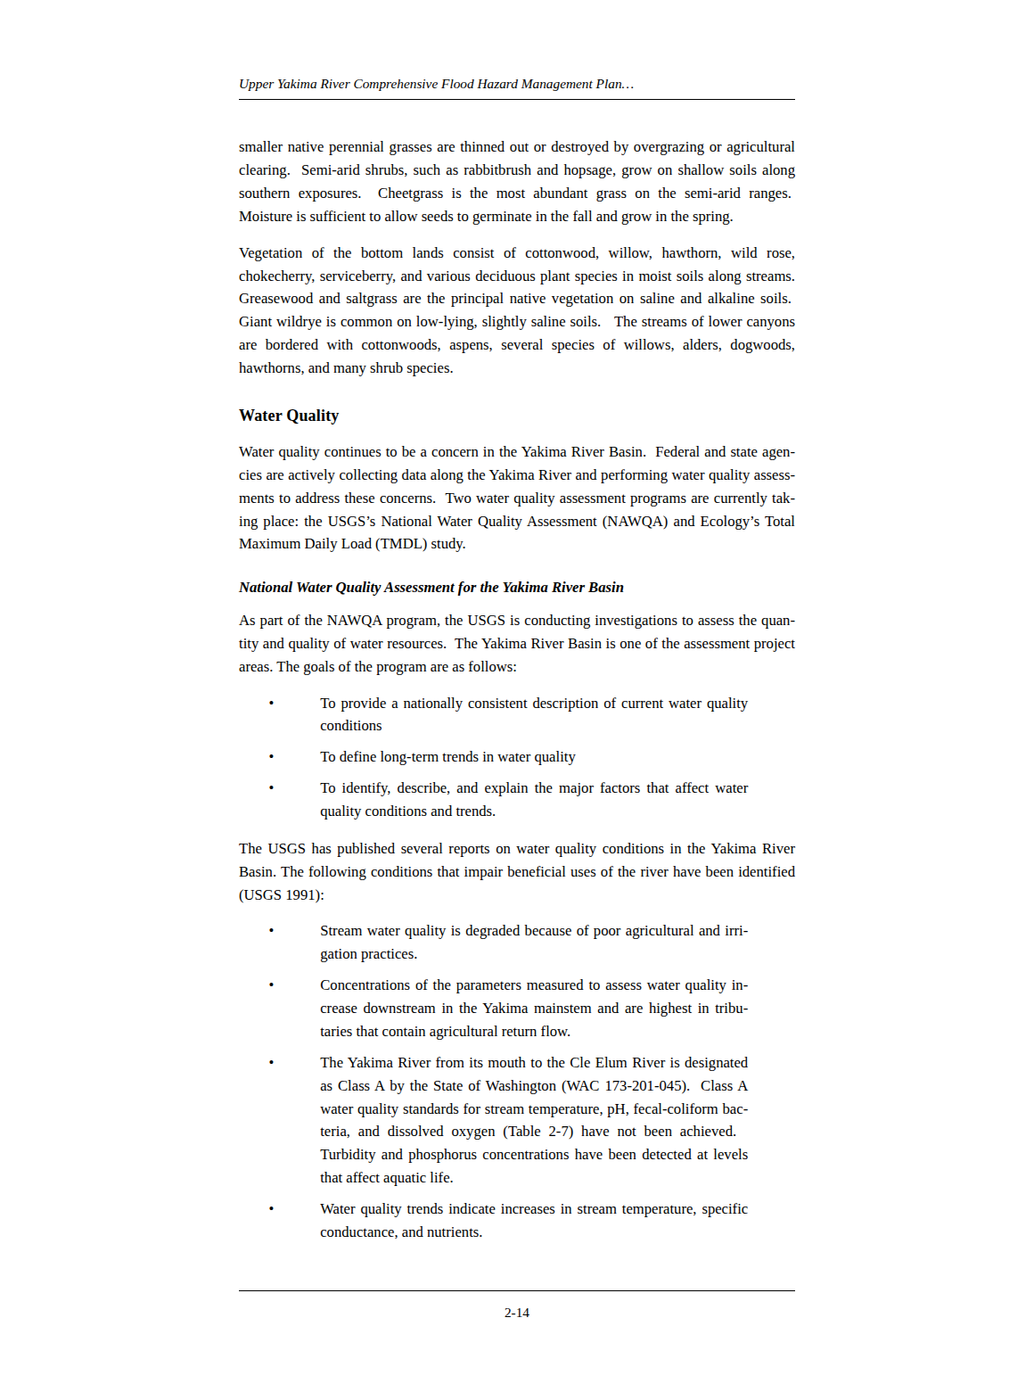Upper Yakima River Comprehensive Flood Hazard Management Plan…
smaller native perennial grasses are thinned out or destroyed by overgrazing or agricultural clearing. Semi-arid shrubs, such as rabbitbrush and hopsage, grow on shallow soils along southern exposures. Cheetgrass is the most abundant grass on the semi-arid ranges. Moisture is sufficient to allow seeds to germinate in the fall and grow in the spring.
Vegetation of the bottom lands consist of cottonwood, willow, hawthorn, wild rose, chokecherry, serviceberry, and various deciduous plant species in moist soils along streams. Greasewood and saltgrass are the principal native vegetation on saline and alkaline soils. Giant wildrye is common on low-lying, slightly saline soils. The streams of lower canyons are bordered with cottonwoods, aspens, several species of willows, alders, dogwoods, hawthorns, and many shrub species.
Water Quality
Water quality continues to be a concern in the Yakima River Basin. Federal and state agencies are actively collecting data along the Yakima River and performing water quality assessments to address these concerns. Two water quality assessment programs are currently taking place: the USGS’s National Water Quality Assessment (NAWQA) and Ecology’s Total Maximum Daily Load (TMDL) study.
National Water Quality Assessment for the Yakima River Basin
As part of the NAWQA program, the USGS is conducting investigations to assess the quantity and quality of water resources. The Yakima River Basin is one of the assessment project areas. The goals of the program are as follows:
• To provide a nationally consistent description of current water quality conditions
• To define long-term trends in water quality
• To identify, describe, and explain the major factors that affect water quality conditions and trends.
The USGS has published several reports on water quality conditions in the Yakima River Basin. The following conditions that impair beneficial uses of the river have been identified (USGS 1991):
• Stream water quality is degraded because of poor agricultural and irrigation practices.
• Concentrations of the parameters measured to assess water quality increase downstream in the Yakima mainstem and are highest in tributaries that contain agricultural return flow.
• The Yakima River from its mouth to the Cle Elum River is designated as Class A by the State of Washington (WAC 173-201-045). Class A water quality standards for stream temperature, pH, fecal-coliform bacteria, and dissolved oxygen (Table 2-7) have not been achieved. Turbidity and phosphorus concentrations have been detected at levels that affect aquatic life.
• Water quality trends indicate increases in stream temperature, specific conductance, and nutrients.
2-14